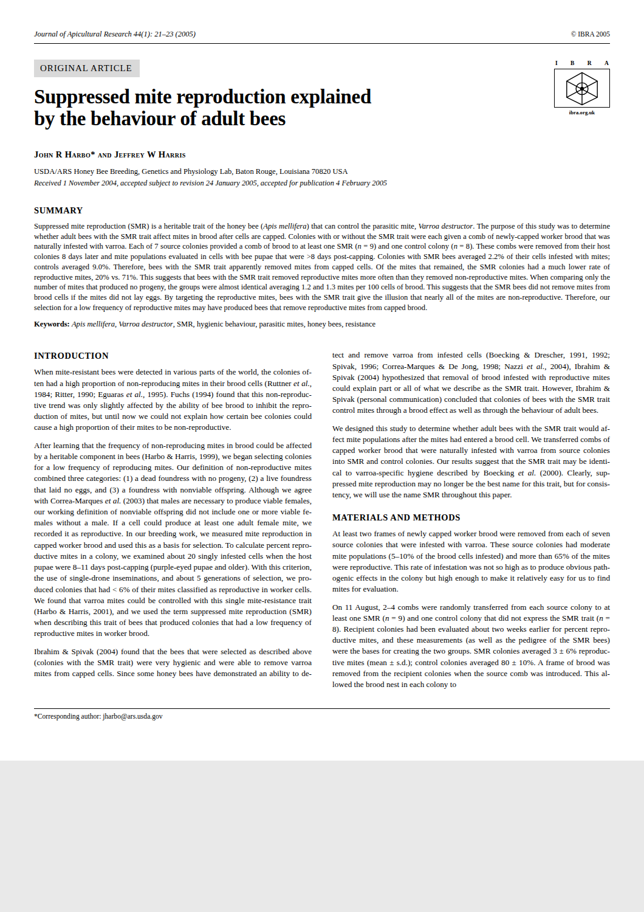Journal of Apicultural Research 44(1): 21–23 (2005)
© IBRA 2005
IBRA
ibra.org.uk
ORIGINAL ARTICLE
Suppressed mite reproduction explained
by the behaviour of adult bees
John R Harbo* and Jeffrey W Harris
USDA/ARS Honey Bee Breeding, Genetics and Physiology Lab, Baton Rouge, Louisiana 70820 USA
Received 1 November 2004, accepted subject to revision 24 January 2005, accepted for publication 4 February 2005
SUMMARY
Suppressed mite reproduction (SMR) is a heritable trait of the honey bee (Apis mellifera) that can control the parasitic mite, Varroa destructor. The purpose of this study was to determine whether adult bees with the SMR trait affect mites in brood after cells are capped. Colonies with or without the SMR trait were each given a comb of newly-capped worker brood that was naturally infested with varroa. Each of 7 source colonies provided a comb of brood to at least one SMR (n = 9) and one control colony (n = 8). These combs were removed from their host colonies 8 days later and mite populations evaluated in cells with bee pupae that were >8 days post-capping. Colonies with SMR bees averaged 2.2% of their cells infested with mites; controls averaged 9.0%. Therefore, bees with the SMR trait apparently removed mites from capped cells. Of the mites that remained, the SMR colonies had a much lower rate of reproductive mites, 20% vs. 71%. This suggests that bees with the SMR trait removed reproductive mites more often than they removed non-reproductive mites. When comparing only the number of mites that produced no progeny, the groups were almost identical averaging 1.2 and 1.3 mites per 100 cells of brood. This suggests that the SMR bees did not remove mites from brood cells if the mites did not lay eggs. By targeting the reproductive mites, bees with the SMR trait give the illusion that nearly all of the mites are non-reproductive. Therefore, our selection for a low frequency of reproductive mites may have produced bees that remove reproductive mites from capped brood.
Keywords: Apis mellifera, Varroa destructor, SMR, hygienic behaviour, parasitic mites, honey bees, resistance
INTRODUCTION
When mite-resistant bees were detected in various parts of the world, the colonies often had a high proportion of non-reproducing mites in their brood cells (Ruttner et al., 1984; Ritter, 1990; Eguaras et al., 1995). Fuchs (1994) found that this non-reproductive trend was only slightly affected by the ability of bee brood to inhibit the reproduction of mites, but until now we could not explain how certain bee colonies could cause a high proportion of their mites to be non-reproductive.
After learning that the frequency of non-reproducing mites in brood could be affected by a heritable component in bees (Harbo & Harris, 1999), we began selecting colonies for a low frequency of reproducing mites. Our definition of non-reproductive mites combined three categories: (1) a dead foundress with no progeny, (2) a live foundress that laid no eggs, and (3) a foundress with nonviable offspring. Although we agree with Correa-Marques et al. (2003) that males are necessary to produce viable females, our working definition of nonviable offspring did not include one or more viable females without a male. If a cell could produce at least one adult female mite, we recorded it as reproductive. In our breeding work, we measured mite reproduction in capped worker brood and used this as a basis for selection. To calculate percent reproductive mites in a colony, we examined about 20 singly infested cells when the host pupae were 8–11 days post-capping (purple-eyed pupae and older). With this criterion, the use of single-drone inseminations, and about 5 generations of selection, we produced colonies that had < 6% of their mites classified as reproductive in worker cells. We found that varroa mites could be controlled with this single mite-resistance trait (Harbo & Harris, 2001), and we used the term suppressed mite reproduction (SMR) when describing this trait of bees that produced colonies that had a low frequency of reproductive mites in worker brood.
Ibrahim & Spivak (2004) found that the bees that were selected as described above (colonies with the SMR trait) were very hygienic and were able to remove varroa mites from capped cells. Since some honey bees have demonstrated an ability to detect and remove varroa from infested cells (Boecking & Drescher, 1991, 1992; Spivak, 1996; Correa-Marques & De Jong, 1998; Nazzi et al., 2004), Ibrahim & Spivak (2004) hypothesized that removal of brood infested with reproductive mites could explain part or all of what we describe as the SMR trait. However, Ibrahim & Spivak (personal communication) concluded that colonies of bees with the SMR trait control mites through a brood effect as well as through the behaviour of adult bees.
We designed this study to determine whether adult bees with the SMR trait would affect mite populations after the mites had entered a brood cell. We transferred combs of capped worker brood that were naturally infested with varroa from source colonies into SMR and control colonies. Our results suggest that the SMR trait may be identical to varroa-specific hygiene described by Boecking et al. (2000). Clearly, suppressed mite reproduction may no longer be the best name for this trait, but for consistency, we will use the name SMR throughout this paper.
MATERIALS AND METHODS
At least two frames of newly capped worker brood were removed from each of seven source colonies that were infested with varroa. These source colonies had moderate mite populations (5–10% of the brood cells infested) and more than 65% of the mites were reproductive. This rate of infestation was not so high as to produce obvious pathogenic effects in the colony but high enough to make it relatively easy for us to find mites for evaluation.
On 11 August, 2–4 combs were randomly transferred from each source colony to at least one SMR (n = 9) and one control colony that did not express the SMR trait (n = 8). Recipient colonies had been evaluated about two weeks earlier for percent reproductive mites, and these measurements (as well as the pedigree of the SMR bees) were the bases for creating the two groups. SMR colonies averaged 3 ± 6% reproductive mites (mean ± s.d.); control colonies averaged 80 ± 10%. A frame of brood was removed from the recipient colonies when the source comb was introduced. This allowed the brood nest in each colony to
*Corresponding author: jharbo@ars.usda.gov